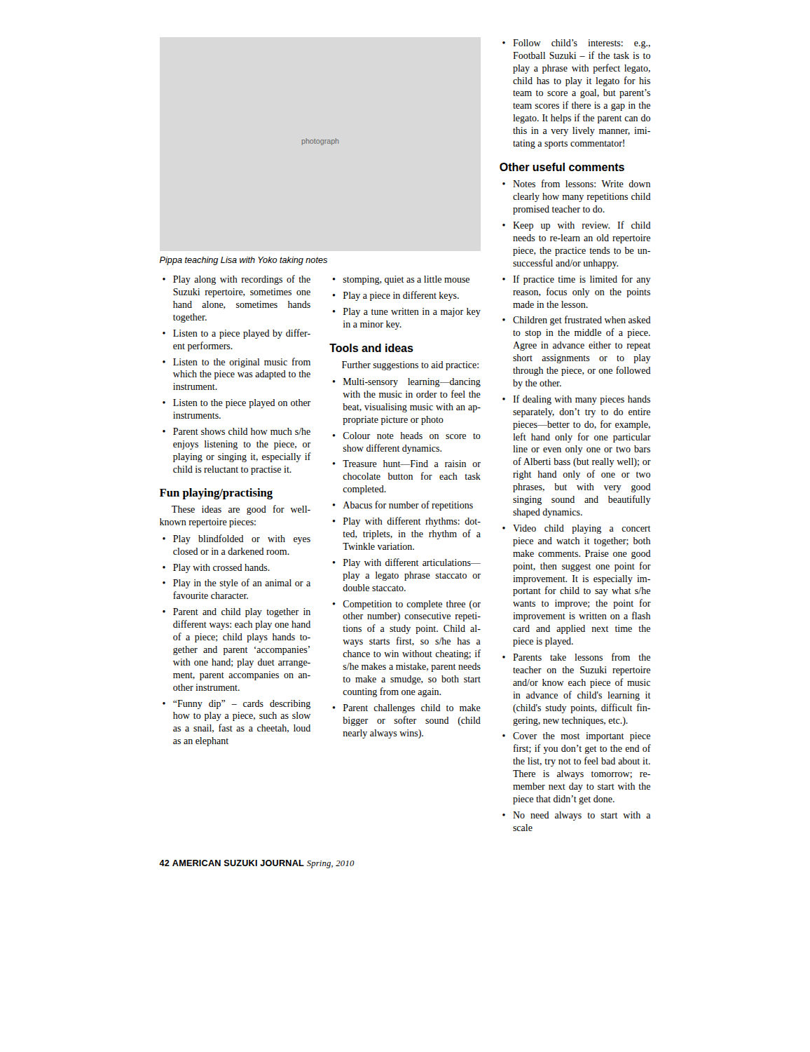Pippa teaching Lisa with Yoko taking notes
Play along with recordings of the Suzuki repertoire, sometimes one hand alone, sometimes hands together.
Listen to a piece played by different performers.
Listen to the original music from which the piece was adapted to the instrument.
Listen to the piece played on other instruments.
Parent shows child how much s/he enjoys listening to the piece, or playing or singing it, especially if child is reluctant to practise it.
Fun playing/practising
These ideas are good for well-known repertoire pieces:
Play blindfolded or with eyes closed or in a darkened room.
Play with crossed hands.
Play in the style of an animal or a favourite character.
Parent and child play together in different ways: each play one hand of a piece; child plays hands together and parent ‘accompanies’ with one hand; play duet arrangement, parent accompanies on another instrument.
“Funny dip” – cards describing how to play a piece, such as slow as a snail, fast as a cheetah, loud as an elephant
stomping, quiet as a little mouse
Play a piece in different keys.
Play a tune written in a major key in a minor key.
Tools and ideas
Further suggestions to aid practice:
Multi-sensory learning—dancing with the music in order to feel the beat, visualising music with an appropriate picture or photo
Colour note heads on score to show different dynamics.
Treasure hunt—Find a raisin or chocolate button for each task completed.
Abacus for number of repetitions
Play with different rhythms: dotted, triplets, in the rhythm of a Twinkle variation.
Play with different articulations—play a legato phrase staccato or double staccato.
Competition to complete three (or other number) consecutive repetitions of a study point. Child always starts first, so s/he has a chance to win without cheating; if s/he makes a mistake, parent needs to make a smudge, so both start counting from one again.
Parent challenges child to make bigger or softer sound (child nearly always wins).
Follow child’s interests: e.g., Football Suzuki – if the task is to play a phrase with perfect legato, child has to play it legato for his team to score a goal, but parent’s team scores if there is a gap in the legato. It helps if the parent can do this in a very lively manner, imitating a sports commentator!
Other useful comments
Notes from lessons: Write down clearly how many repetitions child promised teacher to do.
Keep up with review. If child needs to re-learn an old repertoire piece, the practice tends to be unsuccessful and/or unhappy.
If practice time is limited for any reason, focus only on the points made in the lesson.
Children get frustrated when asked to stop in the middle of a piece. Agree in advance either to repeat short assignments or to play through the piece, or one followed by the other.
If dealing with many pieces hands separately, don’t try to do entire pieces—better to do, for example, left hand only for one particular line or even only one or two bars of Alberti bass (but really well); or right hand only of one or two phrases, but with very good singing sound and beautifully shaped dynamics.
Video child playing a concert piece and watch it together; both make comments. Praise one good point, then suggest one point for improvement. It is especially important for child to say what s/he wants to improve; the point for improvement is written on a flash card and applied next time the piece is played.
Parents take lessons from the teacher on the Suzuki repertoire and/or know each piece of music in advance of child's learning it (child's study points, difficult fingering, new techniques, etc.).
Cover the most important piece first; if you don’t get to the end of the list, try not to feel bad about it. There is always tomorrow; remember next day to start with the piece that didn’t get done.
No need always to start with a scale
42 AMERICAN SUZUKI JOURNAL Spring, 2010